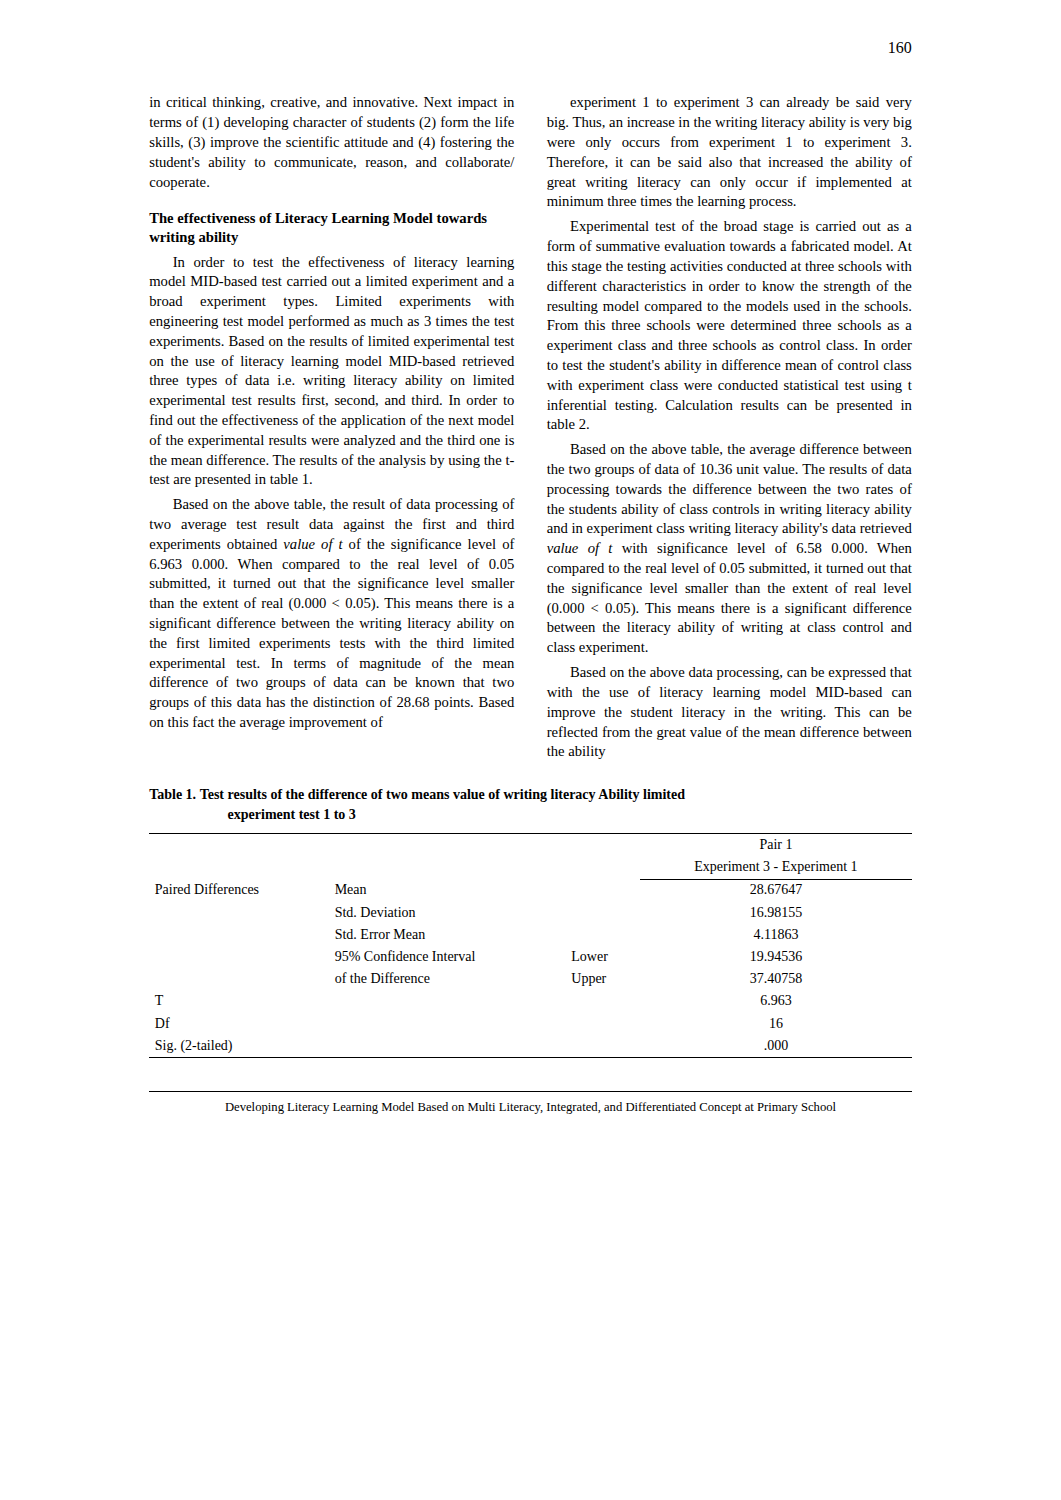160
in critical thinking, creative, and innovative. Next impact in terms of (1) developing character of students (2) form the life skills, (3) improve the scientific attitude and (4) fostering the student's ability to communicate, reason, and collaborate/ cooperate.
The effectiveness of Literacy Learning Model towards writing ability
In order to test the effectiveness of literacy learning model MID-based test carried out a limited experiment and a broad experiment types. Limited experiments with engineering test model performed as much as 3 times the test experiments. Based on the results of limited experimental test on the use of literacy learning model MID-based retrieved three types of data i.e. writing literacy ability on limited experimental test results first, second, and third. In order to find out the effectiveness of the application of the next model of the experimental results were analyzed and the third one is the mean difference. The results of the analysis by using the t-test are presented in table 1.
Based on the above table, the result of data processing of two average test result data against the first and third experiments obtained value of t of the significance level of 6.963 0.000. When compared to the real level of 0.05 submitted, it turned out that the significance level smaller than the extent of real (0.000 < 0.05). This means there is a significant difference between the writing literacy ability on the first limited experiments tests with the third limited experimental test. In terms of magnitude of the mean difference of two groups of data can be known that two groups of this data has the distinction of 28.68 points. Based on this fact the average improvement of
experiment 1 to experiment 3 can already be said very big. Thus, an increase in the writing literacy ability is very big were only occurs from experiment 1 to experiment 3. Therefore, it can be said also that increased the ability of great writing literacy can only occur if implemented at minimum three times the learning process.
Experimental test of the broad stage is carried out as a form of summative evaluation towards a fabricated model. At this stage the testing activities conducted at three schools with different characteristics in order to know the strength of the resulting model compared to the models used in the schools. From this three schools were determined three schools as a experiment class and three schools as control class. In order to test the student's ability in difference mean of control class with experiment class were conducted statistical test using t inferential testing. Calculation results can be presented in table 2.
Based on the above table, the average difference between the two groups of data of 10.36 unit value. The results of data processing towards the difference between the two rates of the students ability of class controls in writing literacy ability and in experiment class writing literacy ability's data retrieved value of t with significance level of 6.58 0.000. When compared to the real level of 0.05 submitted, it turned out that the significance level smaller than the extent of real level (0.000 < 0.05). This means there is a significant difference between the literacy ability of writing at class control and class experiment.
Based on the above data processing, can be expressed that with the use of literacy learning model MID-based can improve the student literacy in the writing. This can be reflected from the great value of the mean difference between the ability
Table 1. Test results of the difference of two means value of writing literacy Ability limited experiment test 1 to 3
| | Pair 1 |
| | Experiment 3 - Experiment 1 |
| Paired Differences | Mean | | 28.67647 |
| | Std. Deviation | | 16.98155 |
| | Std. Error Mean | | 4.11863 |
| | 95% Confidence Interval | Lower | 19.94536 |
| | of the Difference | Upper | 37.40758 |
| T | | | 6.963 |
| Df | | | 16 |
| Sig. (2-tailed) | | | .000 |
Developing Literacy Learning Model Based on Multi Literacy, Integrated, and Differentiated Concept at Primary School